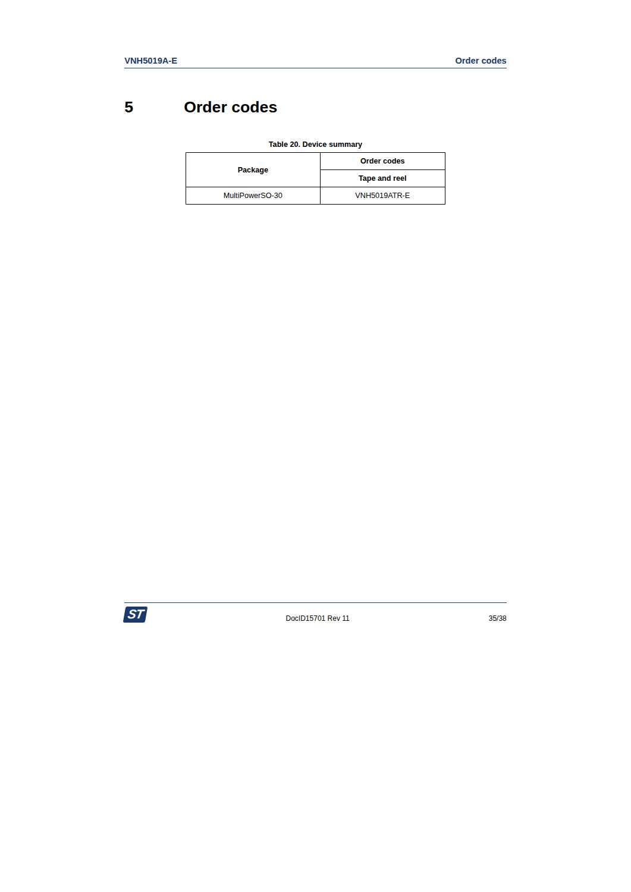VNH5019A-E Order codes
5 Order codes
Table 20. Device summary
| Package | Order codes |
| --- | --- |
| Tape and reel |
| MultiPowerSO-30 | VNH5019ATR-E |
ST DocID15701 Rev 11 35/38